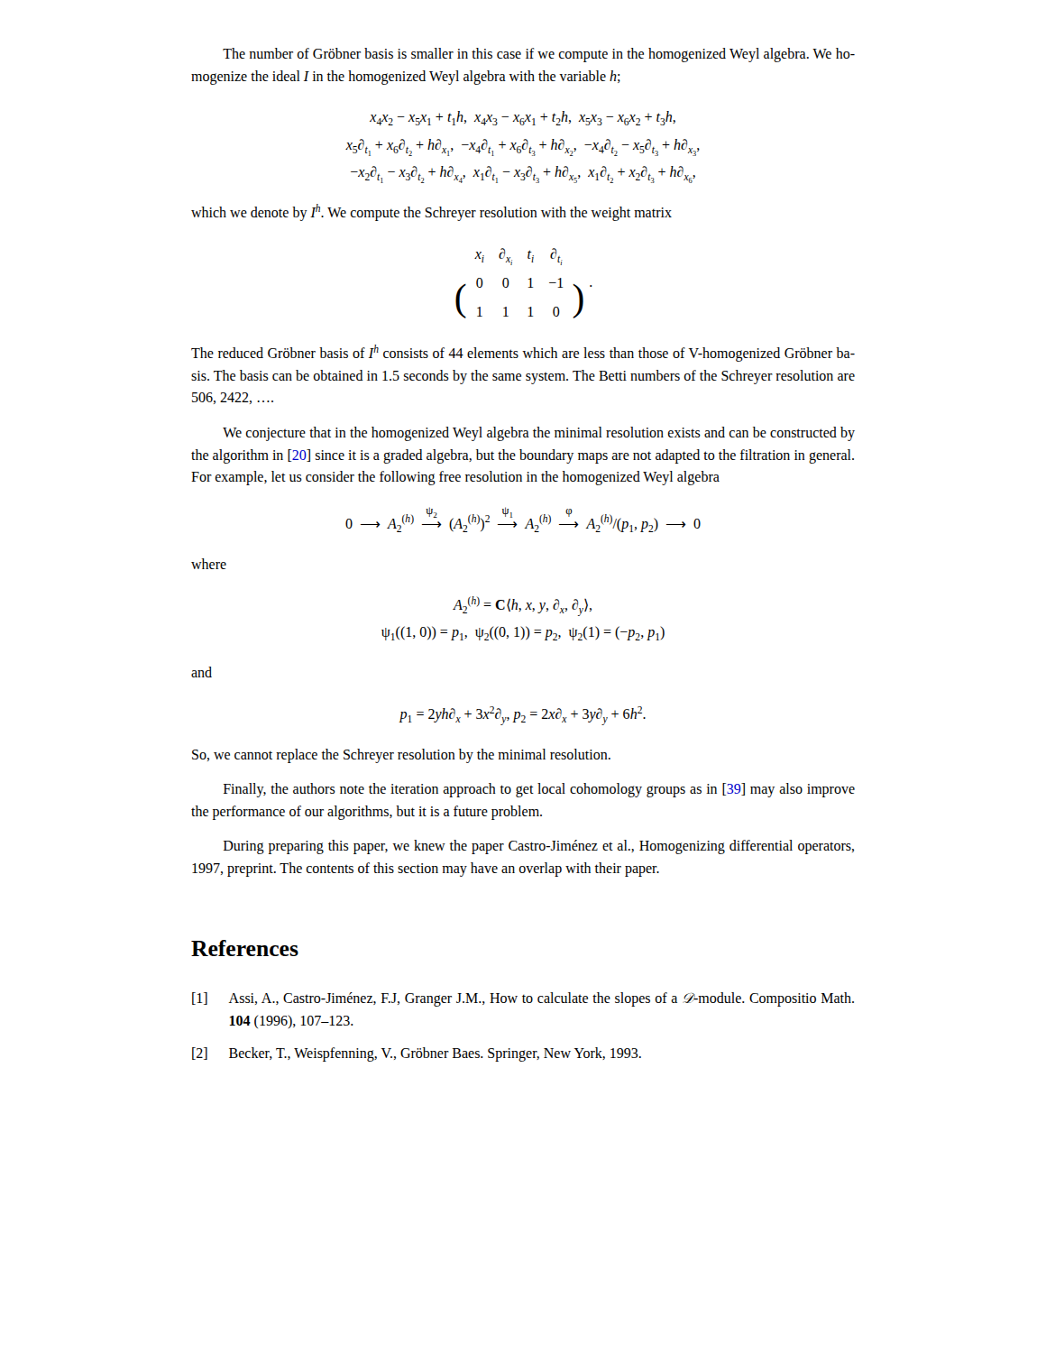The number of Gröbner basis is smaller in this case if we compute in the homogenized Weyl algebra. We homogenize the ideal I in the homogenized Weyl algebra with the variable h;
x4x2 − x5x1 + t1h, x4x3 − x6x1 + t2h, x5x3 − x6x2 + t3h, x5∂t1 + x6∂t2 + h∂x1, −x4∂t1 + x6∂t3 + h∂x2, −x4∂t2 − x5∂t3 + h∂x3, −x2∂t1 − x3∂t2 + h∂x4, x1∂t1 − x3∂t3 + h∂x5, x1∂t2 + x2∂t3 + h∂x6,
which we denote by Ih. We compute the Schreyer resolution with the weight matrix
| | x i | ∂ x i | t i | ∂ t i | |
| ( | 0 | 0 | 1 | −1 | ) |
| 1 | 1 | 1 | 0 |
.
The reduced Gröbner basis of Ih consists of 44 elements which are less than those of V-homogenized Gröbner basis. The basis can be obtained in 1.5 seconds by the same system. The Betti numbers of the Schreyer resolution are 506, 2422, ….
We conjecture that in the homogenized Weyl algebra the minimal resolution exists and can be constructed by the algorithm in [20] since it is a graded algebra, but the boundary maps are not adapted to the filtration in general. For example, let us consider the following free resolution in the homogenized Weyl algebra
0 ⟶ A2(h) ψ2⟶ (A2(h))2 ψ1⟶ A2(h) φ⟶ A2(h)/(p1, p2) ⟶ 0
where
A2(h) = C⟨h, x, y, ∂x, ∂y⟩, ψ1((1, 0)) = p1, ψ2((0, 1)) = p2, ψ2(1) = (−p2, p1)
and
p1 = 2yh∂x + 3x2∂y, p2 = 2x∂x + 3y∂y + 6h2.
So, we cannot replace the Schreyer resolution by the minimal resolution.
Finally, the authors note the iteration approach to get local cohomology groups as in [39] may also improve the performance of our algorithms, but it is a future problem.
During preparing this paper, we knew the paper Castro-Jiménez et al., Homogenizing differential operators, 1997, preprint. The contents of this section may have an overlap with their paper.
References
[1] Assi, A., Castro-Jiménez, F.J, Granger J.M., How to calculate the slopes of a 𝒟-module. Compositio Math. 104 (1996), 107–123.
[2] Becker, T., Weispfenning, V., Gröbner Baes. Springer, New York, 1993.